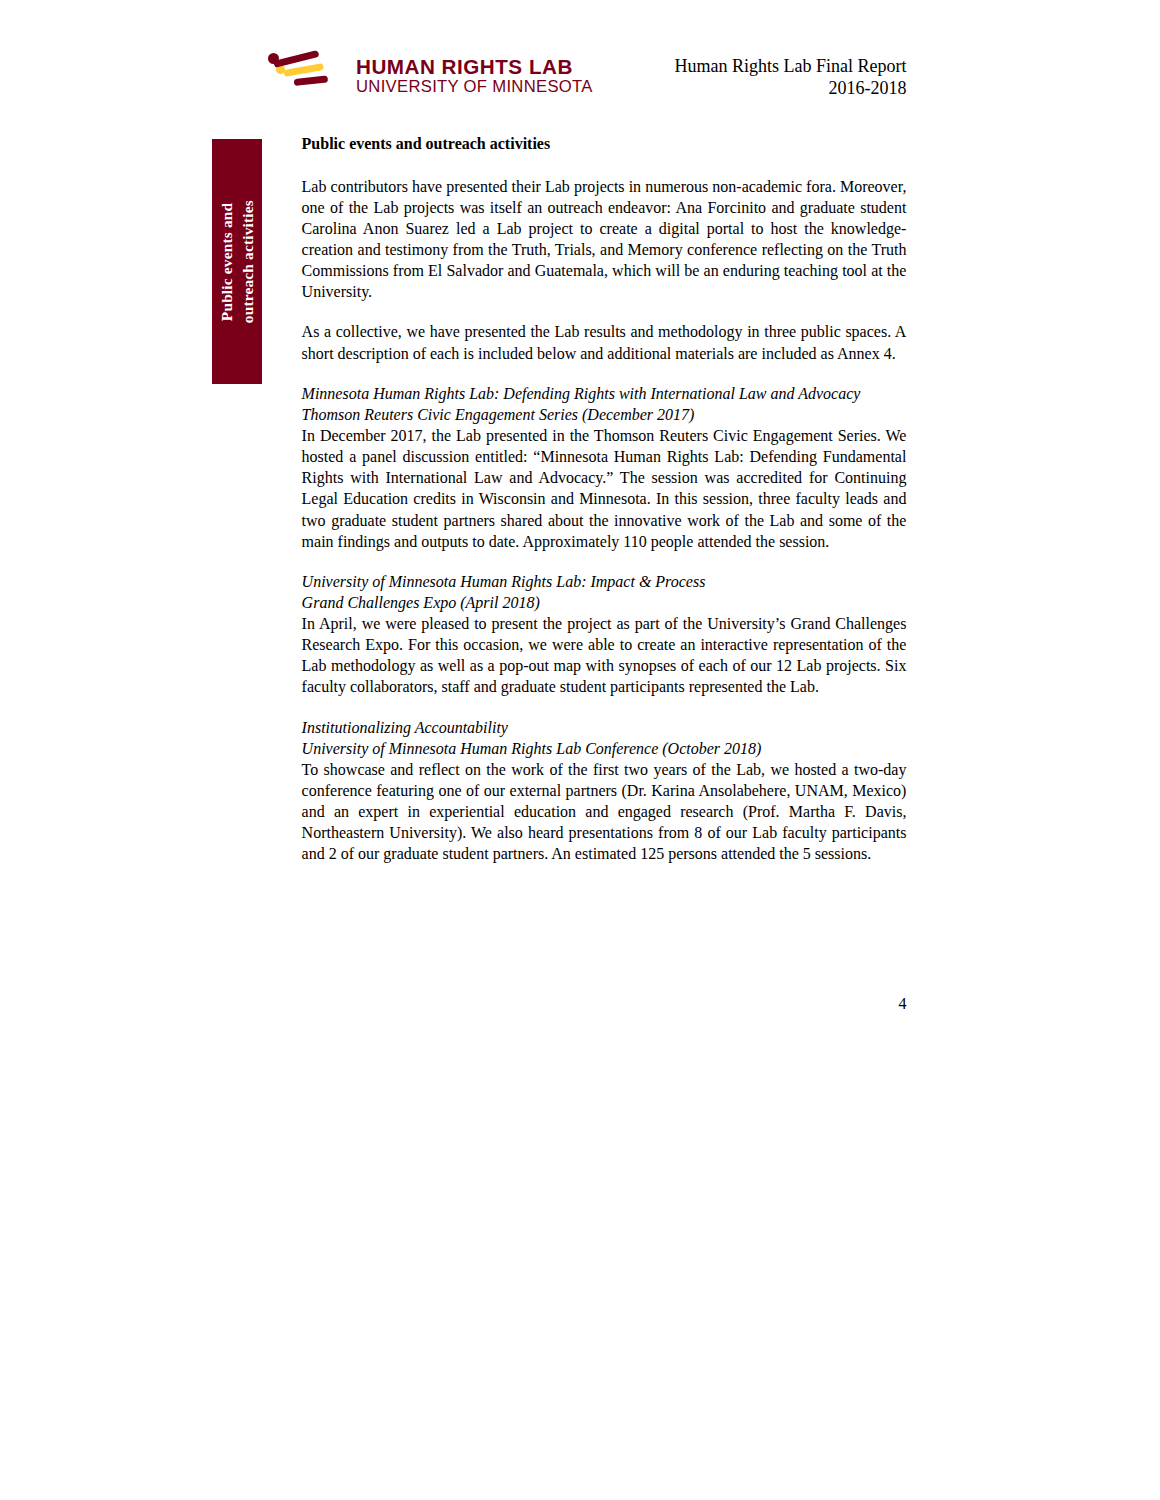HUMAN RIGHTS LAB
UNIVERSITY OF MINNESOTA
Human Rights Lab Final Report
2016-2018
Public events and
outreach activities
Public events and outreach activities
Lab contributors have presented their Lab projects in numerous non-academic fora. Moreover, one of the Lab projects was itself an outreach endeavor: Ana Forcinito and graduate student Carolina Anon Suarez led a Lab project to create a digital portal to host the knowledge-creation and testimony from the Truth, Trials, and Memory conference reflecting on the Truth Commissions from El Salvador and Guatemala, which will be an enduring teaching tool at the University.
As a collective, we have presented the Lab results and methodology in three public spaces. A short description of each is included below and additional materials are included as Annex 4.
Minnesota Human Rights Lab: Defending Rights with International Law and Advocacy
Thomson Reuters Civic Engagement Series (December 2017)
In December 2017, the Lab presented in the Thomson Reuters Civic Engagement Series. We hosted a panel discussion entitled: “Minnesota Human Rights Lab: Defending Fundamental Rights with International Law and Advocacy.” The session was accredited for Continuing Legal Education credits in Wisconsin and Minnesota. In this session, three faculty leads and two graduate student partners shared about the innovative work of the Lab and some of the main findings and outputs to date. Approximately 110 people attended the session.
University of Minnesota Human Rights Lab: Impact & Process
Grand Challenges Expo (April 2018)
In April, we were pleased to present the project as part of the University’s Grand Challenges Research Expo. For this occasion, we were able to create an interactive representation of the Lab methodology as well as a pop-out map with synopses of each of our 12 Lab projects. Six faculty collaborators, staff and graduate student participants represented the Lab.
Institutionalizing Accountability
University of Minnesota Human Rights Lab Conference (October 2018)
To showcase and reflect on the work of the first two years of the Lab, we hosted a two-day conference featuring one of our external partners (Dr. Karina Ansolabehere, UNAM, Mexico) and an expert in experiential education and engaged research (Prof. Martha F. Davis, Northeastern University). We also heard presentations from 8 of our Lab faculty participants and 2 of our graduate student partners. An estimated 125 persons attended the 5 sessions.
4